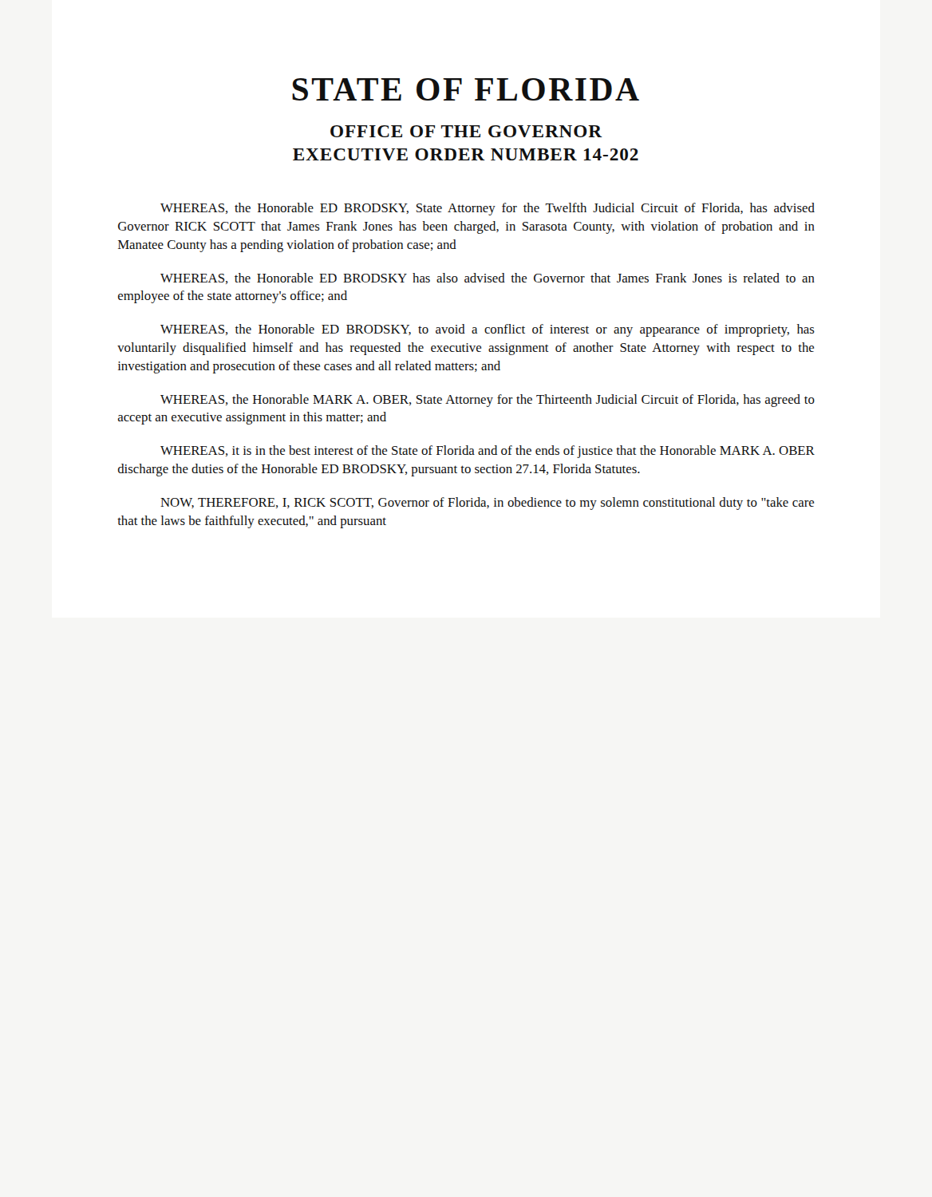STATE OF FLORIDA
OFFICE OF THE GOVERNOR EXECUTIVE ORDER NUMBER 14-202
WHEREAS, the Honorable ED BRODSKY, State Attorney for the Twelfth Judicial Circuit of Florida, has advised Governor RICK SCOTT that James Frank Jones has been charged, in Sarasota County, with violation of probation and in Manatee County has a pending violation of probation case; and
WHEREAS, the Honorable ED BRODSKY has also advised the Governor that James Frank Jones is related to an employee of the state attorney's office; and
WHEREAS, the Honorable ED BRODSKY, to avoid a conflict of interest or any appearance of impropriety, has voluntarily disqualified himself and has requested the executive assignment of another State Attorney with respect to the investigation and prosecution of these cases and all related matters; and
WHEREAS, the Honorable MARK A. OBER, State Attorney for the Thirteenth Judicial Circuit of Florida, has agreed to accept an executive assignment in this matter; and
WHEREAS, it is in the best interest of the State of Florida and of the ends of justice that the Honorable MARK A. OBER discharge the duties of the Honorable ED BRODSKY, pursuant to section 27.14, Florida Statutes.
NOW, THEREFORE, I, RICK SCOTT, Governor of Florida, in obedience to my solemn constitutional duty to "take care that the laws be faithfully executed," and pursuant